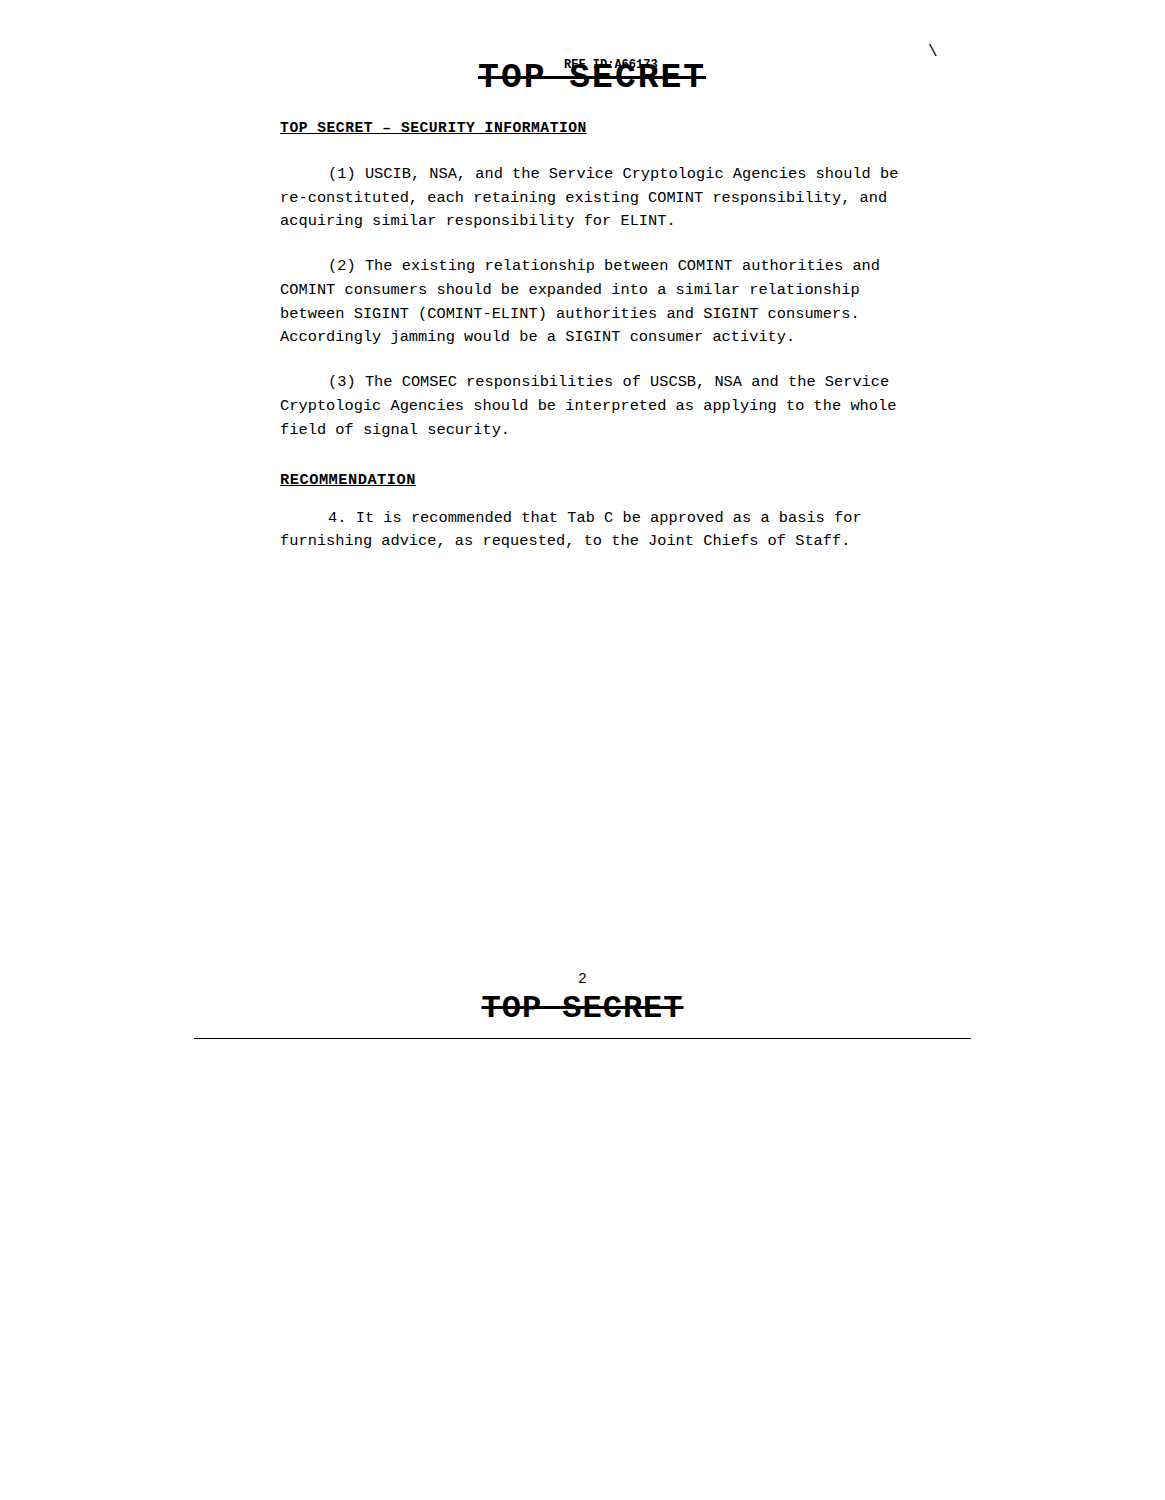\
REF ID:A66173 TOP SECRET
TOP SECRET – SECURITY INFORMATION
(1) USCIB, NSA, and the Service Cryptologic Agencies should be re-constituted, each retaining existing COMINT responsibility, and acquiring similar responsibility for ELINT.
(2) The existing relationship between COMINT authorities and COMINT consumers should be expanded into a similar relationship between SIGINT (COMINT-ELINT) authorities and SIGINT consumers. Accordingly jamming would be a SIGINT consumer activity.
(3) The COMSEC responsibilities of USCSB, NSA and the Service Cryptologic Agencies should be interpreted as applying to the whole field of signal security.
RECOMMENDATION
4. It is recommended that Tab C be approved as a basis for furnishing advice, as requested, to the Joint Chiefs of Staff.
2
TOP SECRET